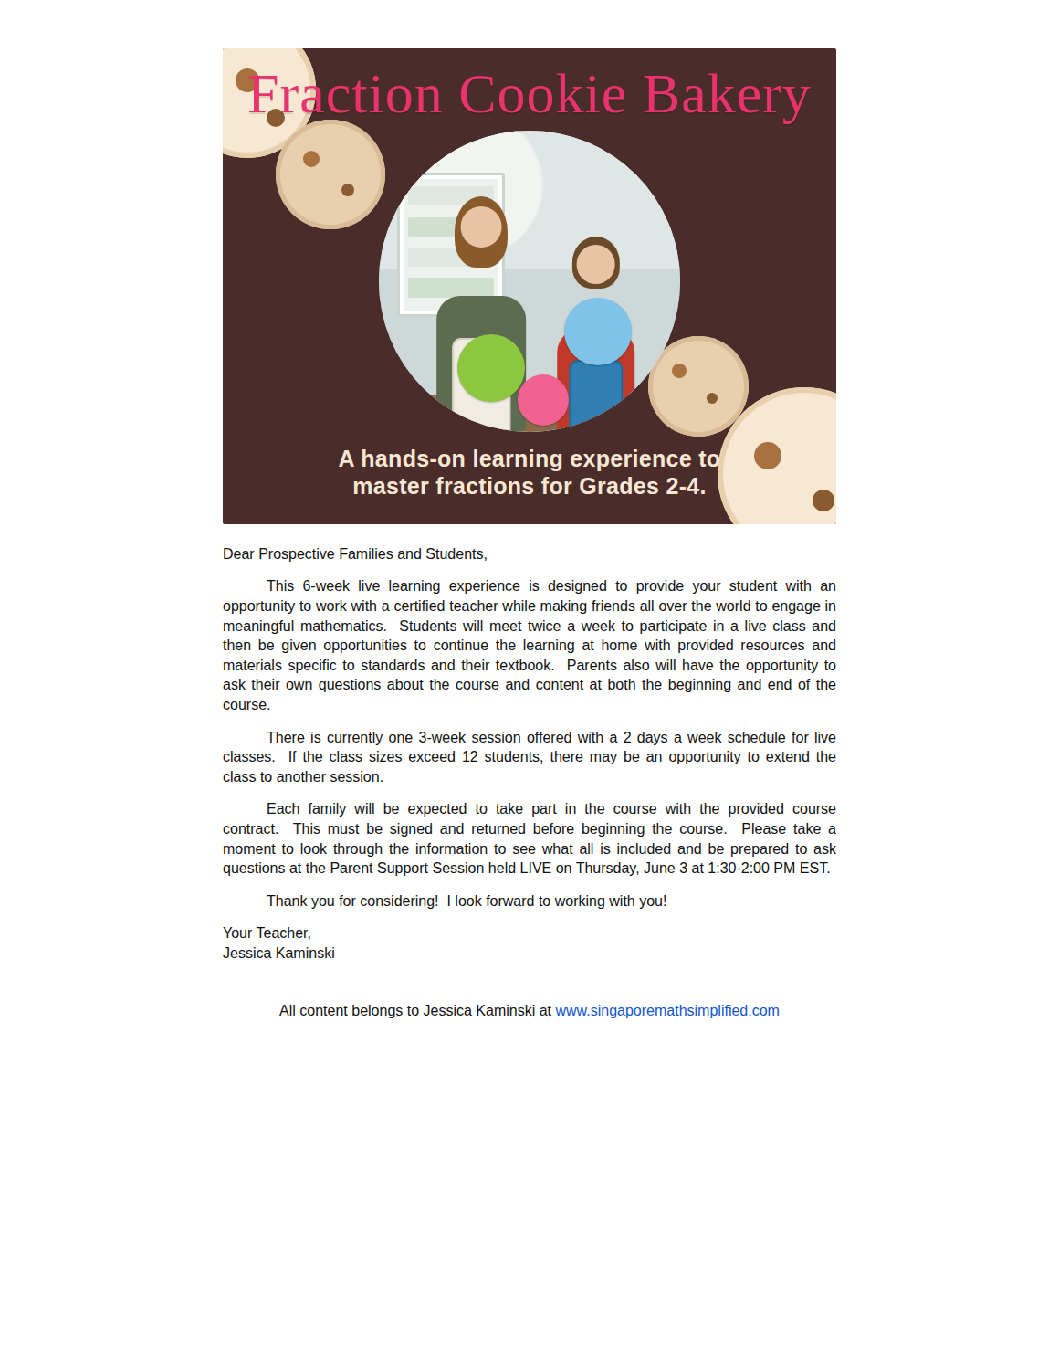Fraction Cookie Bakery
A hands-on learning experience to
master fractions for Grades 2-4.
Dear Prospective Families and Students,
This 6-week live learning experience is designed to provide your student with an opportunity to work with a certified teacher while making friends all over the world to engage in meaningful mathematics. Students will meet twice a week to participate in a live class and then be given opportunities to continue the learning at home with provided resources and materials specific to standards and their textbook. Parents also will have the opportunity to ask their own questions about the course and content at both the beginning and end of the course.
There is currently one 3-week session offered with a 2 days a week schedule for live classes. If the class sizes exceed 12 students, there may be an opportunity to extend the class to another session.
Each family will be expected to take part in the course with the provided course contract. This must be signed and returned before beginning the course. Please take a moment to look through the information to see what all is included and be prepared to ask questions at the Parent Support Session held LIVE on Thursday, June 3 at 1:30-2:00 PM EST.
Thank you for considering! I look forward to working with you!
Your Teacher, Jessica Kaminski
All content belongs to Jessica Kaminski at www.singaporemathsimplified.com